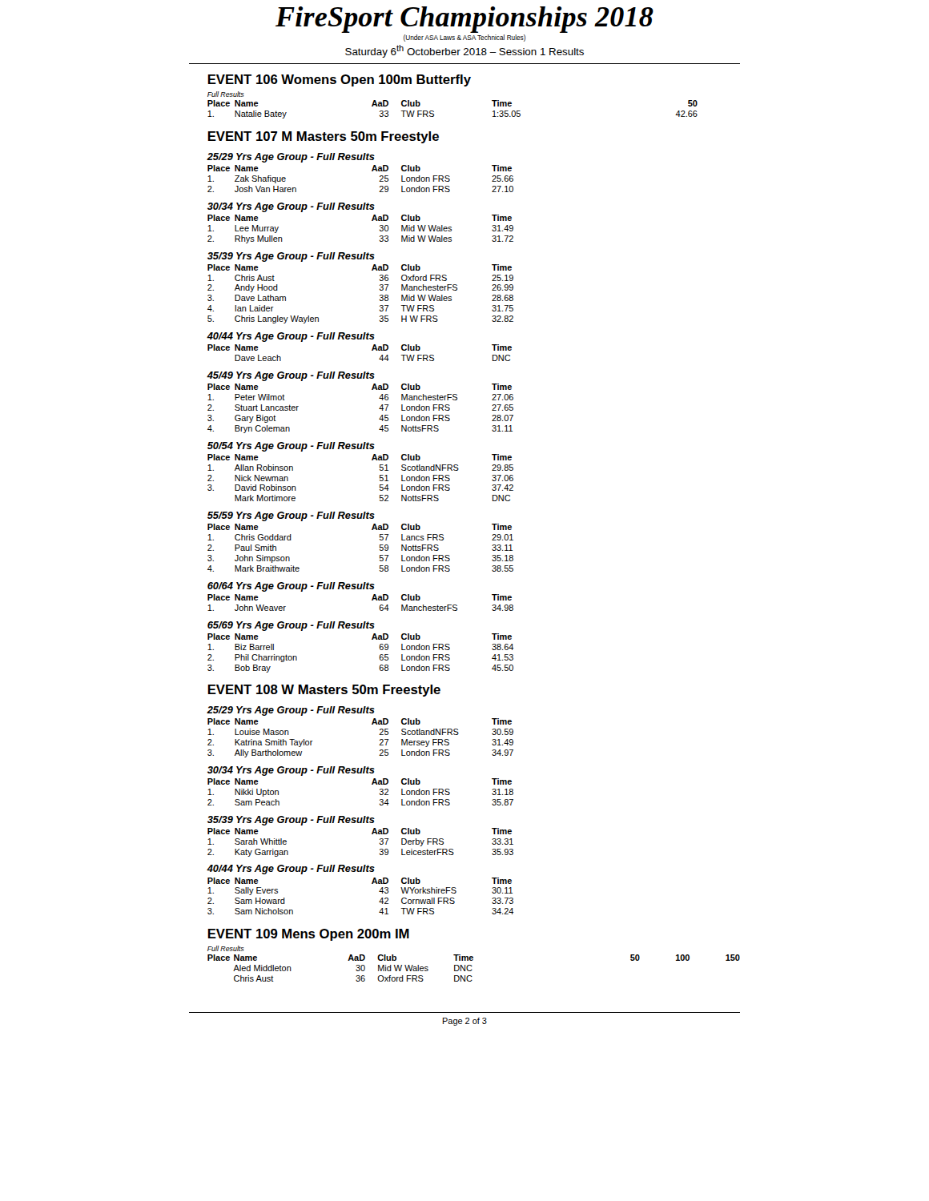FireSport Championships 2018
(Under ASA Laws & ASA Technical Rules)
Saturday 6th Octoberber 2018 – Session 1 Results
EVENT 106 Womens Open 100m Butterfly
Full Results
| Place | Name | AaD | Club | Time | 50 |
| 1. | Natalie Batey | 33 | TW FRS | 1:35.05 | 42.66 |
EVENT 107 M Masters 50m Freestyle
25/29 Yrs Age Group - Full Results
| Place | Name | AaD | Club | Time |
| 1. | Zak Shafique | 25 | London FRS | 25.66 |
| 2. | Josh Van Haren | 29 | London FRS | 27.10 |
30/34 Yrs Age Group - Full Results
| Place | Name | AaD | Club | Time |
| 1. | Lee Murray | 30 | Mid W Wales | 31.49 |
| 2. | Rhys Mullen | 33 | Mid W Wales | 31.72 |
35/39 Yrs Age Group - Full Results
| Place | Name | AaD | Club | Time |
| 1. | Chris Aust | 36 | Oxford FRS | 25.19 |
| 2. | Andy Hood | 37 | ManchesterFS | 26.99 |
| 3. | Dave Latham | 38 | Mid W Wales | 28.68 |
| 4. | Ian Laider | 37 | TW FRS | 31.75 |
| 5. | Chris Langley Waylen | 35 | H W FRS | 32.82 |
40/44 Yrs Age Group - Full Results
| Place | Name | AaD | Club | Time |
| | Dave Leach | 44 | TW FRS | DNC |
45/49 Yrs Age Group - Full Results
| Place | Name | AaD | Club | Time |
| 1. | Peter Wilmot | 46 | ManchesterFS | 27.06 |
| 2. | Stuart Lancaster | 47 | London FRS | 27.65 |
| 3. | Gary Bigot | 45 | London FRS | 28.07 |
| 4. | Bryn Coleman | 45 | NottsFRS | 31.11 |
50/54 Yrs Age Group - Full Results
| Place | Name | AaD | Club | Time |
| 1. | Allan Robinson | 51 | ScotlandNFRS | 29.85 |
| 2. | Nick Newman | 51 | London FRS | 37.06 |
| 3. | David Robinson | 54 | London FRS | 37.42 |
| | Mark Mortimore | 52 | NottsFRS | DNC |
55/59 Yrs Age Group - Full Results
| Place | Name | AaD | Club | Time |
| 1. | Chris Goddard | 57 | Lancs FRS | 29.01 |
| 2. | Paul Smith | 59 | NottsFRS | 33.11 |
| 3. | John Simpson | 57 | London FRS | 35.18 |
| 4. | Mark Braithwaite | 58 | London FRS | 38.55 |
60/64 Yrs Age Group - Full Results
| Place | Name | AaD | Club | Time |
| 1. | John Weaver | 64 | ManchesterFS | 34.98 |
65/69 Yrs Age Group - Full Results
| Place | Name | AaD | Club | Time |
| 1. | Biz Barrell | 69 | London FRS | 38.64 |
| 2. | Phil Charrington | 65 | London FRS | 41.53 |
| 3. | Bob Bray | 68 | London FRS | 45.50 |
EVENT 108 W Masters 50m Freestyle
25/29 Yrs Age Group - Full Results
| Place | Name | AaD | Club | Time |
| 1. | Louise Mason | 25 | ScotlandNFRS | 30.59 |
| 2. | Katrina Smith Taylor | 27 | Mersey FRS | 31.49 |
| 3. | Ally Bartholomew | 25 | London FRS | 34.97 |
30/34 Yrs Age Group - Full Results
| Place | Name | AaD | Club | Time |
| 1. | Nikki Upton | 32 | London FRS | 31.18 |
| 2. | Sam Peach | 34 | London FRS | 35.87 |
35/39 Yrs Age Group - Full Results
| Place | Name | AaD | Club | Time |
| 1. | Sarah Whittle | 37 | Derby FRS | 33.31 |
| 2. | Katy Garrigan | 39 | LeicesterFRS | 35.93 |
40/44 Yrs Age Group - Full Results
| Place | Name | AaD | Club | Time |
| 1. | Sally Evers | 43 | WYorkshireFS | 30.11 |
| 2. | Sam Howard | 42 | Cornwall FRS | 33.73 |
| 3. | Sam Nicholson | 41 | TW FRS | 34.24 |
EVENT 109 Mens Open 200m IM
Full Results
| Place | Name | AaD | Club | Time | 50 | 100 | 150 |
| | Aled Middleton | 30 | Mid W Wales | DNC | | | |
| | Chris Aust | 36 | Oxford FRS | DNC | | | |
Page 2 of 3